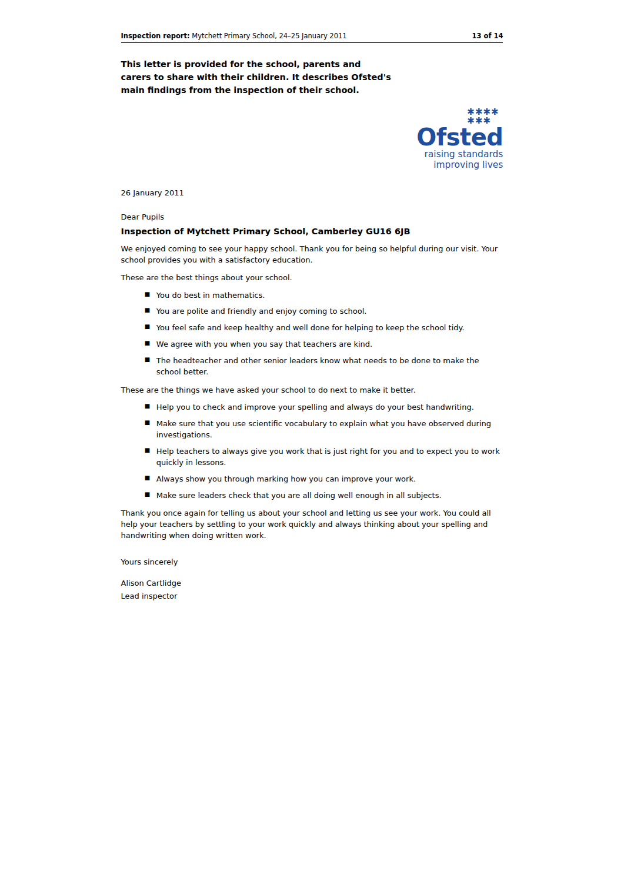Inspection report: Mytchett Primary School, 24–25 January 2011
13 of 14
This letter is provided for the school, parents and
carers to share with their children. It describes Ofsted's
main findings from the inspection of their school.
✱✱✱✱
✱✱✱
Ofsted
raising standards
improving lives
26 January 2011
Dear Pupils
Inspection of Mytchett Primary School, Camberley GU16 6JB
We enjoyed coming to see your happy school. Thank you for being so helpful during our visit. Your school provides you with a satisfactory education.
These are the best things about your school.
You do best in mathematics.
You are polite and friendly and enjoy coming to school.
You feel safe and keep healthy and well done for helping to keep the school tidy.
We agree with you when you say that teachers are kind.
The headteacher and other senior leaders know what needs to be done to make the school better.
These are the things we have asked your school to do next to make it better.
Help you to check and improve your spelling and always do your best handwriting.
Make sure that you use scientific vocabulary to explain what you have observed during investigations.
Help teachers to always give you work that is just right for you and to expect you to work quickly in lessons.
Always show you through marking how you can improve your work.
Make sure leaders check that you are all doing well enough in all subjects.
Thank you once again for telling us about your school and letting us see your work. You could all help your teachers by settling to your work quickly and always thinking about your spelling and handwriting when doing written work.
Yours sincerely
Alison Cartlidge
Lead inspector